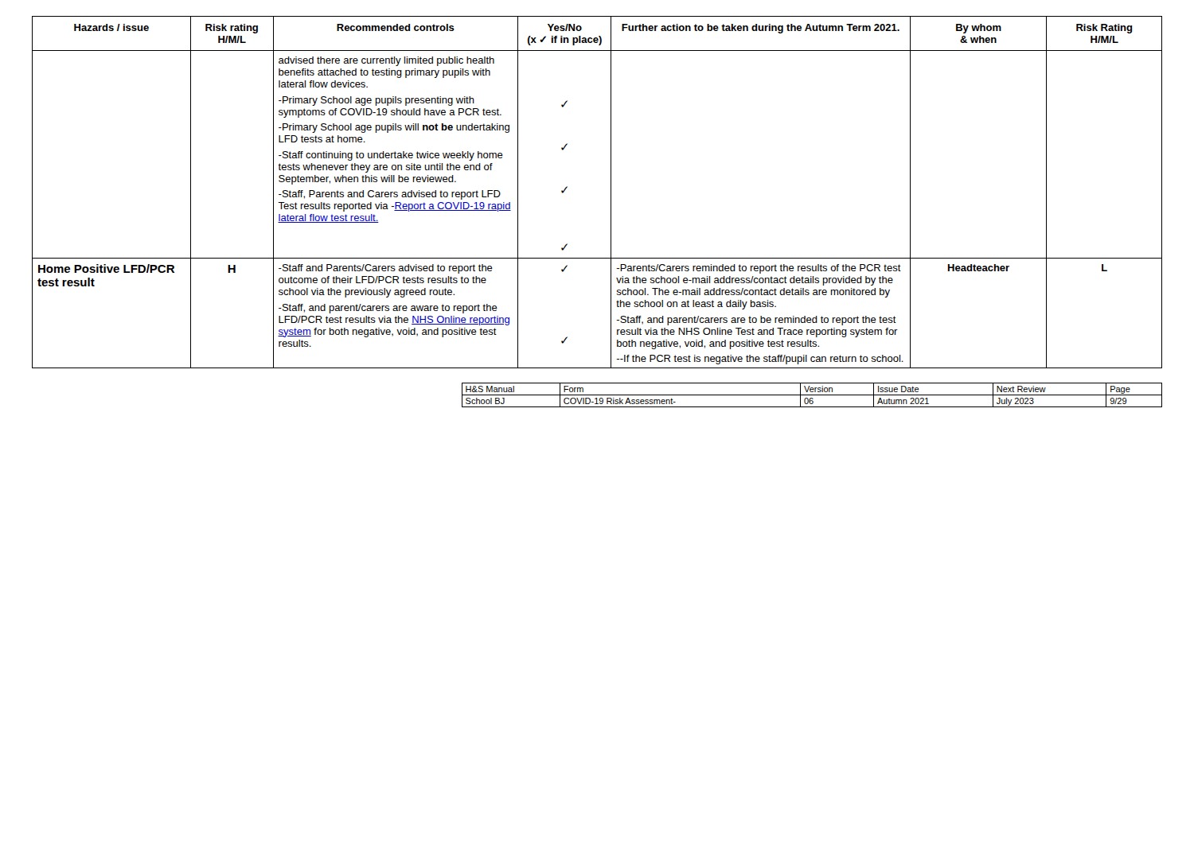| Hazards / issue | Risk rating H/M/L | Recommended controls | Yes/No (x ✓ if in place) | Further action to be taken during the Autumn Term 2021. | By whom & when | Risk Rating H/M/L |
| --- | --- | --- | --- | --- | --- | --- |
| | | advised there are currently limited public health benefits attached to testing primary pupils with lateral flow devices. -Primary School age pupils presenting with symptoms of COVID-19 should have a PCR test. -Primary School age pupils will not be undertaking LFD tests at home. -Staff continuing to undertake twice weekly home tests whenever they are on site until the end of September, when this will be reviewed. -Staff, Parents and Carers advised to report LFD Test results reported via - Report a COVID-19 rapid lateral flow test result. | ✓ ✓ ✓ ✓ | | | |
| Home Positive LFD/PCR test result | H | -Staff and Parents/Carers advised to report the outcome of their LFD/PCR tests results to the school via the previously agreed route. -Staff, and parent/carers are aware to report the LFD/PCR test results via the NHS Online reporting system for both negative, void, and positive test results. | ✓ ✓ | -Parents/Carers reminded to report the results of the PCR test via the school e-mail address/contact details provided by the school. The e-mail address/contact details are monitored by the school on at least a daily basis. -Staff, and parent/carers are to be reminded to report the test result via the NHS Online Test and Trace reporting system for both negative, void, and positive test results. --If the PCR test is negative the staff/pupil can return to school. | Headteacher | L |
| H&S Manual | Form | Version | Issue Date | Next Review | Page |
| School BJ | COVID-19 Risk Assessment- | 06 | Autumn 2021 | July 2023 | 9/29 |